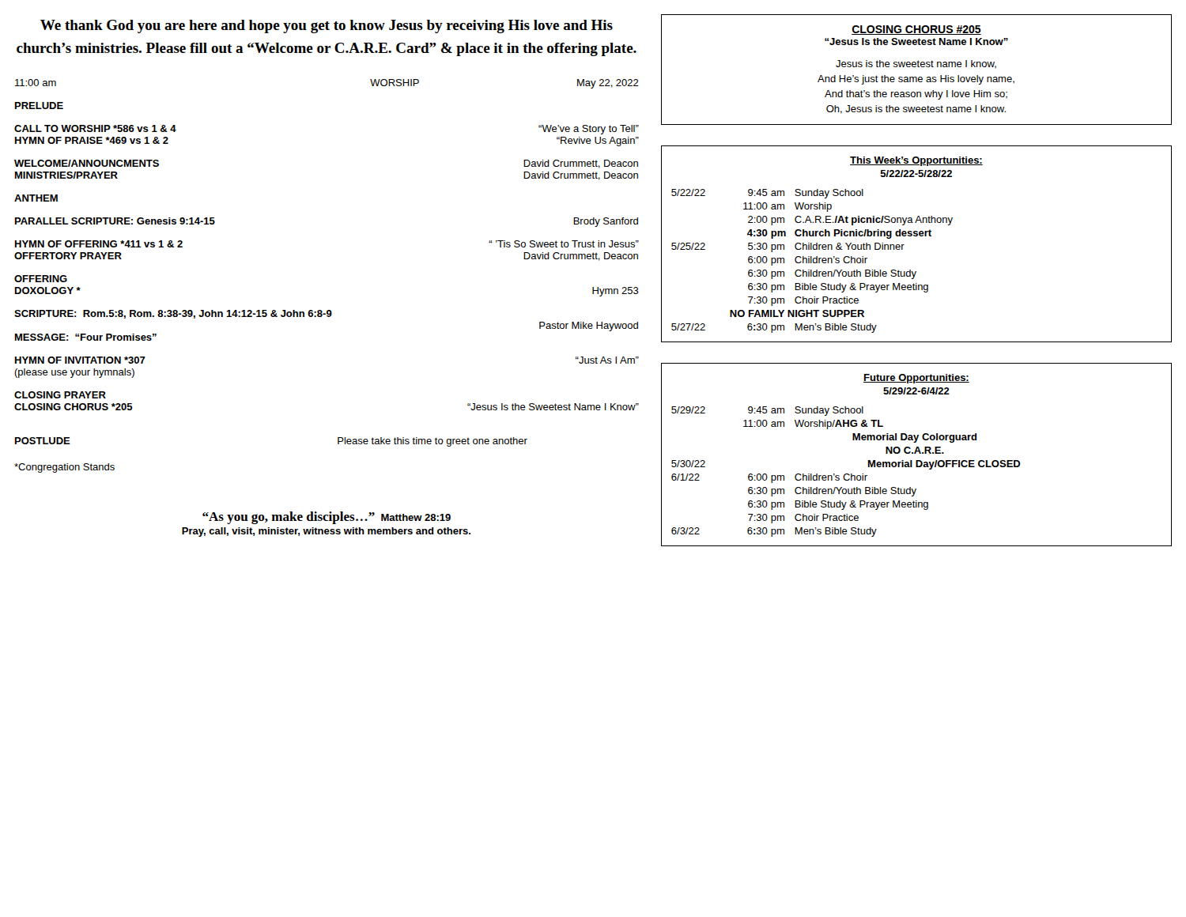We thank God you are here and hope you get to know Jesus by receiving His love and His church’s ministries. Please fill out a “Welcome or C.A.R.E. Card” & place it in the offering plate.
| 11:00 am | WORSHIP | May 22, 2022 |
| PRELUDE | | |
| CALL TO WORSHIP *586 vs 1 & 4 | “We’ve a Story to Tell” |
| HYMN OF PRAISE *469 vs 1 & 2 | “Revive Us Again” |
| WELCOME/ANNOUNCMENTS | David Crummett, Deacon |
| MINISTRIES/PRAYER | David Crummett, Deacon |
| ANTHEM | | |
| PARALLEL SCRIPTURE: Genesis 9:14-15 | Brody Sanford |
| HYMN OF OFFERING *411 vs 1 & 2 | “ ’Tis So Sweet to Trust in Jesus” |
| OFFERTORY PRAYER | David Crummett, Deacon |
| OFFERING | | |
| DOXOLOGY * | Hymn 253 |
| SCRIPTURE: Rom.5:8, Rom. 8:38-39, John 14:12-15 & John 6:8-9 |
| | Pastor Mike Haywood |
| MESSAGE: “Four Promises” |
| HYMN OF INVITATION *307 | “Just As I Am” |
| (please use your hymnals) |
| CLOSING PRAYER | | |
| CLOSING CHORUS *205 | “Jesus Is the Sweetest Name I Know” |
| POSTLUDE | Please take this time to greet one another |
*Congregation Stands
“As you go, make disciples…” Matthew 28:19
Pray, call, visit, minister, witness with members and others.
CLOSING CHORUS #205
“Jesus Is the Sweetest Name I Know”
Jesus is the sweetest name I know,
And He’s just the same as His lovely name,
And that’s the reason why I love Him so;
Oh, Jesus is the sweetest name I know.
This Week’s Opportunities:
5/22/22-5/28/22
| 5/22/22 | 9:45 | am | Sunday School |
| | 11:00 | am | Worship |
| | 2:00 | pm | C.A.R.E. /At picnic/ Sonya Anthony |
| | 4:30 | pm | Church Picnic/bring dessert |
| 5/25/22 | 5:30 | pm | Children & Youth Dinner |
| | 6:00 | pm | Children’s Choir |
| | 6:30 | pm | Children/Youth Bible Study |
| | 6:30 | pm | Bible Study & Prayer Meeting |
| | 7:30 | pm | Choir Practice |
| | NO FAMILY NIGHT SUPPER |
| 5/27/22 | 6 : 30 | pm | Men’s Bible Study |
Future Opportunities:
5/29/22-6/4/22
| 5/29/22 | 9:45 | am | Sunday School |
| | 11:00 | am | Worship/ AHG & TL |
| Memorial Day Colorguard |
| NO C.A.R.E. |
| 5/30/22 | Memorial Day/OFFICE CLOSED |
| 6/1/22 | 6:00 | pm | Children’s Choir |
| | 6:30 | pm | Children/Youth Bible Study |
| | 6:30 | pm | Bible Study & Prayer Meeting |
| | 7:30 | pm | Choir Practice |
| 6/3/22 | 6 : 30 | pm | Men’s Bible Study |